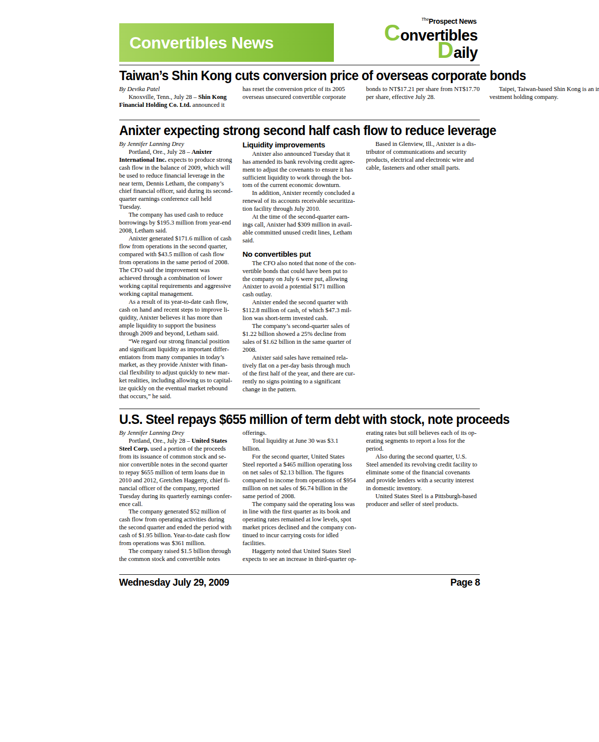Convertibles News
The Prospect News
Convertibles
Daily
Taiwan’s Shin Kong cuts conversion price of overseas corporate bonds
By Devika Patel
Knoxville, Tenn., July 28 – Shin Kong Financial Holding Co. Ltd. announced it has reset the conversion price of its 2005 overseas unsecured convertible corporate bonds to NT$17.21 per share from NT$17.70 per share, effective July 28.
Taipei, Taiwan-based Shin Kong is an investment holding company.
Anixter expecting strong second half cash flow to reduce leverage
By Jennifer Lanning Drey
Portland, Ore., July 28 – Anixter International Inc. expects to produce strong cash flow in the balance of 2009, which will be used to reduce financial leverage in the near term, Dennis Letham, the company’s chief financial officer, said during its second-quarter earnings conference call held Tuesday.
The company has used cash to reduce borrowings by $195.3 million from year-end 2008, Letham said.
Anixter generated $171.6 million of cash flow from operations in the second quarter, compared with $43.5 million of cash flow from operations in the same period of 2008. The CFO said the improvement was achieved through a combination of lower working capital requirements and aggressive working capital management.
As a result of its year-to-date cash flow, cash on hand and recent steps to improve liquidity, Anixter believes it has more than ample liquidity to support the business through 2009 and beyond, Letham said.
“We regard our strong financial position and significant liquidity as important differentiators from many companies in today’s market, as they provide Anixter with financial flexibility to adjust quickly to new market realities, including allowing us to capitalize quickly on the eventual market rebound that occurs,” he said.
Liquidity improvements
Anixter also announced Tuesday that it has amended its bank revolving credit agreement to adjust the covenants to ensure it has sufficient liquidity to work through the bottom of the current economic downturn.
In addition, Anixter recently concluded a renewal of its accounts receivable securitization facility through July 2010.
At the time of the second-quarter earnings call, Anixter had $309 million in available committed unused credit lines, Letham said.
No convertibles put
The CFO also noted that none of the convertible bonds that could have been put to the company on July 6 were put, allowing Anixter to avoid a potential $171 million cash outlay.
Anixter ended the second quarter with $112.8 million of cash, of which $47.3 million was short-term invested cash.
The company’s second-quarter sales of $1.22 billion showed a 25% decline from sales of $1.62 billion in the same quarter of 2008.
Anixter said sales have remained relatively flat on a per-day basis through much of the first half of the year, and there are currently no signs pointing to a significant change in the pattern.
Based in Glenview, Ill., Anixter is a distributor of communications and security products, electrical and electronic wire and cable, fasteners and other small parts.
U.S. Steel repays $655 million of term debt with stock, note proceeds
By Jennifer Lanning Drey
Portland, Ore., July 28 – United States Steel Corp. used a portion of the proceeds from its issuance of common stock and senior convertible notes in the second quarter to repay $655 million of term loans due in 2010 and 2012, Gretchen Haggerty, chief financial officer of the company, reported Tuesday during its quarterly earnings conference call.
The company generated $52 million of cash flow from operating activities during the second quarter and ended the period with cash of $1.95 billion. Year-to-date cash flow from operations was $361 million.
The company raised $1.5 billion through the common stock and convertible notes offerings.
Total liquidity at June 30 was $3.1 billion.
For the second quarter, United States Steel reported a $465 million operating loss on net sales of $2.13 billion. The figures compared to income from operations of $954 million on net sales of $6.74 billion in the same period of 2008.
The company said the operating loss was in line with the first quarter as its book and operating rates remained at low levels, spot market prices declined and the company continued to incur carrying costs for idled facilities.
Haggerty noted that United States Steel expects to see an increase in third-quarter operating rates but still believes each of its operating segments to report a loss for the period.
Also during the second quarter, U.S. Steel amended its revolving credit facility to eliminate some of the financial covenants and provide lenders with a security interest in domestic inventory.
United States Steel is a Pittsburgh-based producer and seller of steel products.
Wednesday July 29, 2009
Page 8